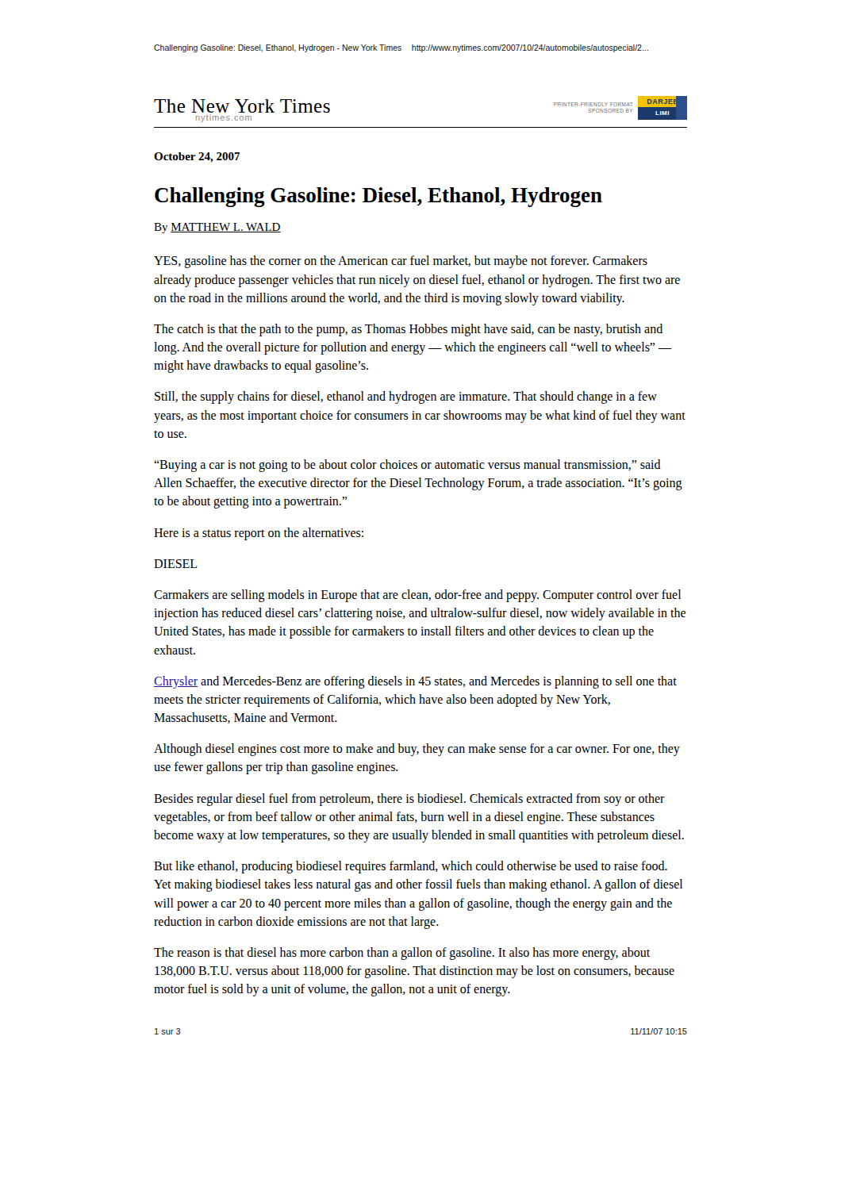Challenging Gasoline: Diesel, Ethanol, Hydrogen - New York Times http://www.nytimes.com/2007/10/24/automobiles/autospecial/2...
The New York Times nytimes.com
PRINTER-FRIENDLY FORMAT
SPONSORED BY
DARJEE
LIMI
October 24, 2007
Challenging Gasoline: Diesel, Ethanol, Hydrogen
By MATTHEW L. WALD
YES, gasoline has the corner on the American car fuel market, but maybe not forever. Carmakers already produce passenger vehicles that run nicely on diesel fuel, ethanol or hydrogen. The first two are on the road in the millions around the world, and the third is moving slowly toward viability.
The catch is that the path to the pump, as Thomas Hobbes might have said, can be nasty, brutish and long. And the overall picture for pollution and energy — which the engineers call “well to wheels” — might have drawbacks to equal gasoline’s.
Still, the supply chains for diesel, ethanol and hydrogen are immature. That should change in a few years, as the most important choice for consumers in car showrooms may be what kind of fuel they want to use.
“Buying a car is not going to be about color choices or automatic versus manual transmission,” said Allen Schaeffer, the executive director for the Diesel Technology Forum, a trade association. “It’s going to be about getting into a powertrain.”
Here is a status report on the alternatives:
DIESEL
Carmakers are selling models in Europe that are clean, odor-free and peppy. Computer control over fuel injection has reduced diesel cars’ clattering noise, and ultralow-sulfur diesel, now widely available in the United States, has made it possible for carmakers to install filters and other devices to clean up the exhaust.
Chrysler and Mercedes-Benz are offering diesels in 45 states, and Mercedes is planning to sell one that meets the stricter requirements of California, which have also been adopted by New York, Massachusetts, Maine and Vermont.
Although diesel engines cost more to make and buy, they can make sense for a car owner. For one, they use fewer gallons per trip than gasoline engines.
Besides regular diesel fuel from petroleum, there is biodiesel. Chemicals extracted from soy or other vegetables, or from beef tallow or other animal fats, burn well in a diesel engine. These substances become waxy at low temperatures, so they are usually blended in small quantities with petroleum diesel.
But like ethanol, producing biodiesel requires farmland, which could otherwise be used to raise food. Yet making biodiesel takes less natural gas and other fossil fuels than making ethanol. A gallon of diesel will power a car 20 to 40 percent more miles than a gallon of gasoline, though the energy gain and the reduction in carbon dioxide emissions are not that large.
The reason is that diesel has more carbon than a gallon of gasoline. It also has more energy, about 138,000 B.T.U. versus about 118,000 for gasoline. That distinction may be lost on consumers, because motor fuel is sold by a unit of volume, the gallon, not a unit of energy.
1 sur 3 11/11/07 10:15